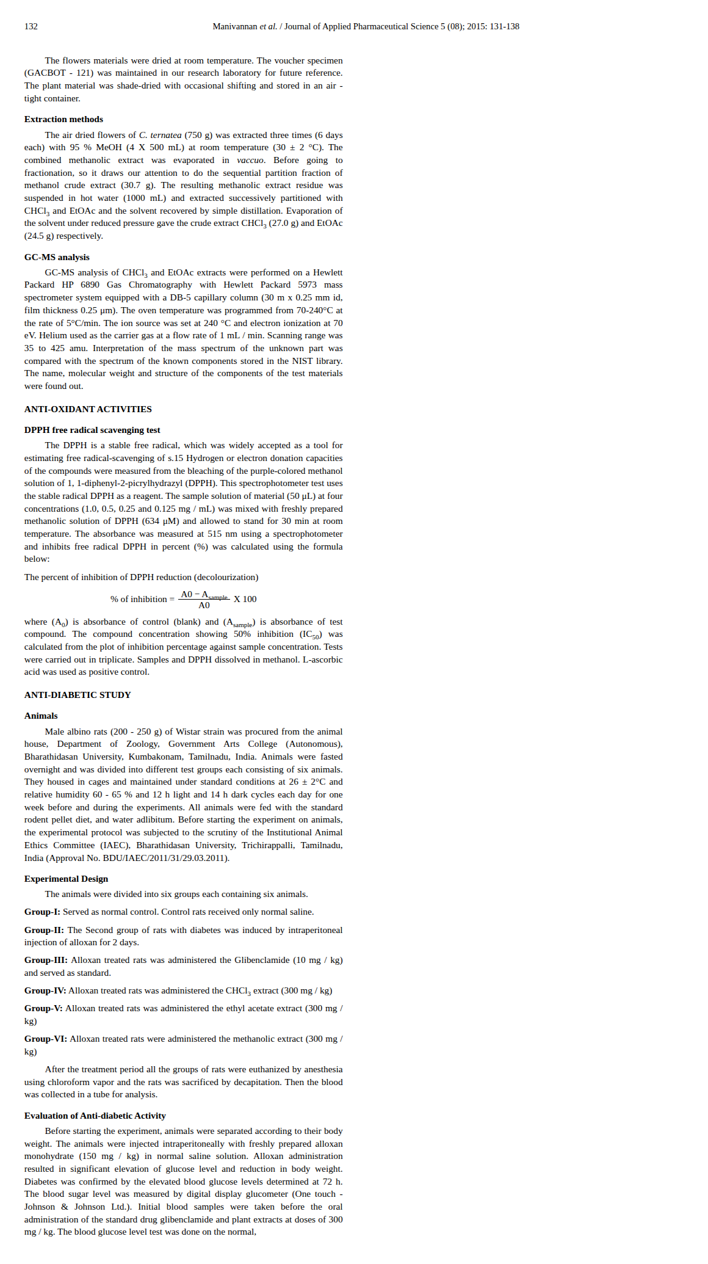132
Manivannan et al. / Journal of Applied Pharmaceutical Science 5 (08); 2015: 131-138
The flowers materials were dried at room temperature. The voucher specimen (GACBOT - 121) was maintained in our research laboratory for future reference. The plant material was shade-dried with occasional shifting and stored in an air - tight container.
Extraction methods
The air dried flowers of C. ternatea (750 g) was extracted three times (6 days each) with 95 % MeOH (4 X 500 mL) at room temperature (30 ± 2 °C). The combined methanolic extract was evaporated in vaccuo. Before going to fractionation, so it draws our attention to do the sequential partition fraction of methanol crude extract (30.7 g). The resulting methanolic extract residue was suspended in hot water (1000 mL) and extracted successively partitioned with CHCl3 and EtOAc and the solvent recovered by simple distillation. Evaporation of the solvent under reduced pressure gave the crude extract CHCl3 (27.0 g) and EtOAc (24.5 g) respectively.
GC-MS analysis
GC-MS analysis of CHCl3 and EtOAc extracts were performed on a Hewlett Packard HP 6890 Gas Chromatography with Hewlett Packard 5973 mass spectrometer system equipped with a DB-5 capillary column (30 m x 0.25 mm id, film thickness 0.25 μm). The oven temperature was programmed from 70-240°C at the rate of 5°C/min. The ion source was set at 240 °C and electron ionization at 70 eV. Helium used as the carrier gas at a flow rate of 1 mL / min. Scanning range was 35 to 425 amu. Interpretation of the mass spectrum of the unknown part was compared with the spectrum of the known components stored in the NIST library. The name, molecular weight and structure of the components of the test materials were found out.
Anti-oxidant activities
DPPH free radical scavenging test
The DPPH is a stable free radical, which was widely accepted as a tool for estimating free radical-scavenging of s.15 Hydrogen or electron donation capacities of the compounds were measured from the bleaching of the purple-colored methanol solution of 1, 1-diphenyl-2-picrylhydrazyl (DPPH). This spectrophotometer test uses the stable radical DPPH as a reagent. The sample solution of material (50 μL) at four concentrations (1.0, 0.5, 0.25 and 0.125 mg / mL) was mixed with freshly prepared methanolic solution of DPPH (634 μM) and allowed to stand for 30 min at room temperature. The absorbance was measured at 515 nm using a spectrophotometer and inhibits free radical DPPH in percent (%) was calculated using the formula below:
The percent of inhibition of DPPH reduction (decolourization)
% of inhibition = A0 − Asample A0 X 100
where (A0) is absorbance of control (blank) and (Asample) is absorbance of test compound. The compound concentration showing 50% inhibition (IC50) was calculated from the plot of inhibition percentage against sample concentration. Tests were carried out in triplicate. Samples and DPPH dissolved in methanol. L-ascorbic acid was used as positive control.
Anti-diabetic study
Animals
Male albino rats (200 - 250 g) of Wistar strain was procured from the animal house, Department of Zoology, Government Arts College (Autonomous), Bharathidasan University, Kumbakonam, Tamilnadu, India. Animals were fasted overnight and was divided into different test groups each consisting of six animals. They housed in cages and maintained under standard conditions at 26 ± 2°C and relative humidity 60 - 65 % and 12 h light and 14 h dark cycles each day for one week before and during the experiments. All animals were fed with the standard rodent pellet diet, and water adlibitum. Before starting the experiment on animals, the experimental protocol was subjected to the scrutiny of the Institutional Animal Ethics Committee (IAEC), Bharathidasan University, Trichirappalli, Tamilnadu, India (Approval No. BDU/IAEC/2011/31/29.03.2011).
Experimental Design
The animals were divided into six groups each containing six animals.
Group-I: Served as normal control. Control rats received only normal saline.
Group-II: The Second group of rats with diabetes was induced by intraperitoneal injection of alloxan for 2 days.
Group-III: Alloxan treated rats was administered the Glibenclamide (10 mg / kg) and served as standard.
Group-IV: Alloxan treated rats was administered the CHCl3 extract (300 mg / kg)
Group-V: Alloxan treated rats was administered the ethyl acetate extract (300 mg / kg)
Group-VI: Alloxan treated rats were administered the methanolic extract (300 mg / kg)
After the treatment period all the groups of rats were euthanized by anesthesia using chloroform vapor and the rats was sacrificed by decapitation. Then the blood was collected in a tube for analysis.
Evaluation of Anti-diabetic Activity
Before starting the experiment, animals were separated according to their body weight. The animals were injected intraperitoneally with freshly prepared alloxan monohydrate (150 mg / kg) in normal saline solution. Alloxan administration resulted in significant elevation of glucose level and reduction in body weight. Diabetes was confirmed by the elevated blood glucose levels determined at 72 h. The blood sugar level was measured by digital display glucometer (One touch - Johnson & Johnson Ltd.). Initial blood samples were taken before the oral administration of the standard drug glibenclamide and plant extracts at doses of 300 mg / kg. The blood glucose level test was done on the normal,